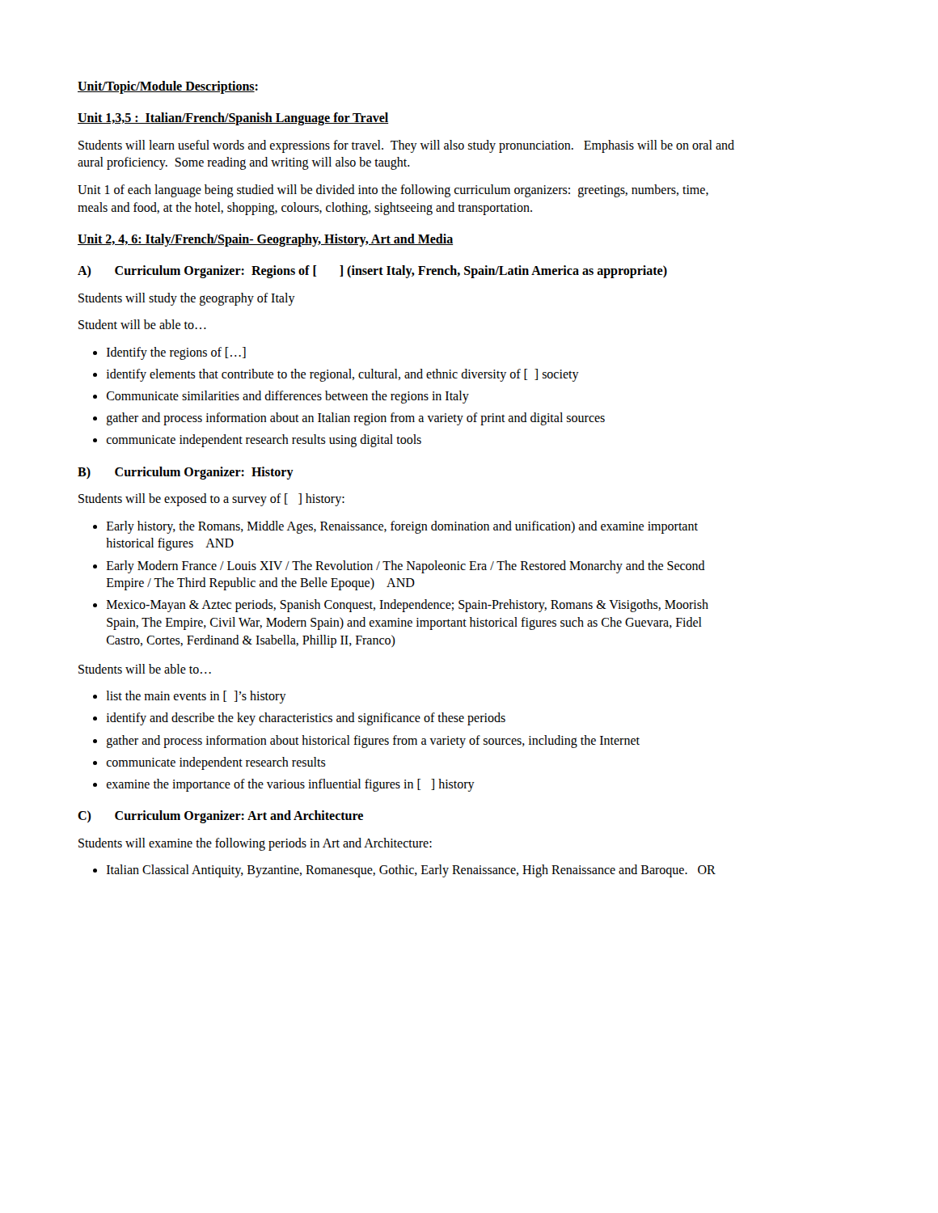Unit/Topic/Module Descriptions:
Unit 1,3,5 : Italian/French/Spanish Language for Travel
Students will learn useful words and expressions for travel. They will also study pronunciation. Emphasis will be on oral and aural proficiency. Some reading and writing will also be taught.
Unit 1 of each language being studied will be divided into the following curriculum organizers: greetings, numbers, time, meals and food, at the hotel, shopping, colours, clothing, sightseeing and transportation.
Unit 2, 4, 6: Italy/French/Spain- Geography, History, Art and Media
A) Curriculum Organizer: Regions of [ ] (insert Italy, French, Spain/Latin America as appropriate)
Students will study the geography of Italy
Student will be able to…
Identify the regions of […]
identify elements that contribute to the regional, cultural, and ethnic diversity of [ ] society
Communicate similarities and differences between the regions in Italy
gather and process information about an Italian region from a variety of print and digital sources
communicate independent research results using digital tools
B) Curriculum Organizer: History
Students will be exposed to a survey of [ ] history:
Early history, the Romans, Middle Ages, Renaissance, foreign domination and unification) and examine important historical figures AND
Early Modern France / Louis XIV / The Revolution / The Napoleonic Era / The Restored Monarchy and the Second Empire / The Third Republic and the Belle Epoque) AND
Mexico-Mayan & Aztec periods, Spanish Conquest, Independence; Spain-Prehistory, Romans & Visigoths, Moorish Spain, The Empire, Civil War, Modern Spain) and examine important historical figures such as Che Guevara, Fidel Castro, Cortes, Ferdinand & Isabella, Phillip II, Franco)
Students will be able to…
list the main events in [ ]’s history
identify and describe the key characteristics and significance of these periods
gather and process information about historical figures from a variety of sources, including the Internet
communicate independent research results
examine the importance of the various influential figures in [ ] history
C) Curriculum Organizer: Art and Architecture
Students will examine the following periods in Art and Architecture:
Italian Classical Antiquity, Byzantine, Romanesque, Gothic, Early Renaissance, High Renaissance and Baroque. OR